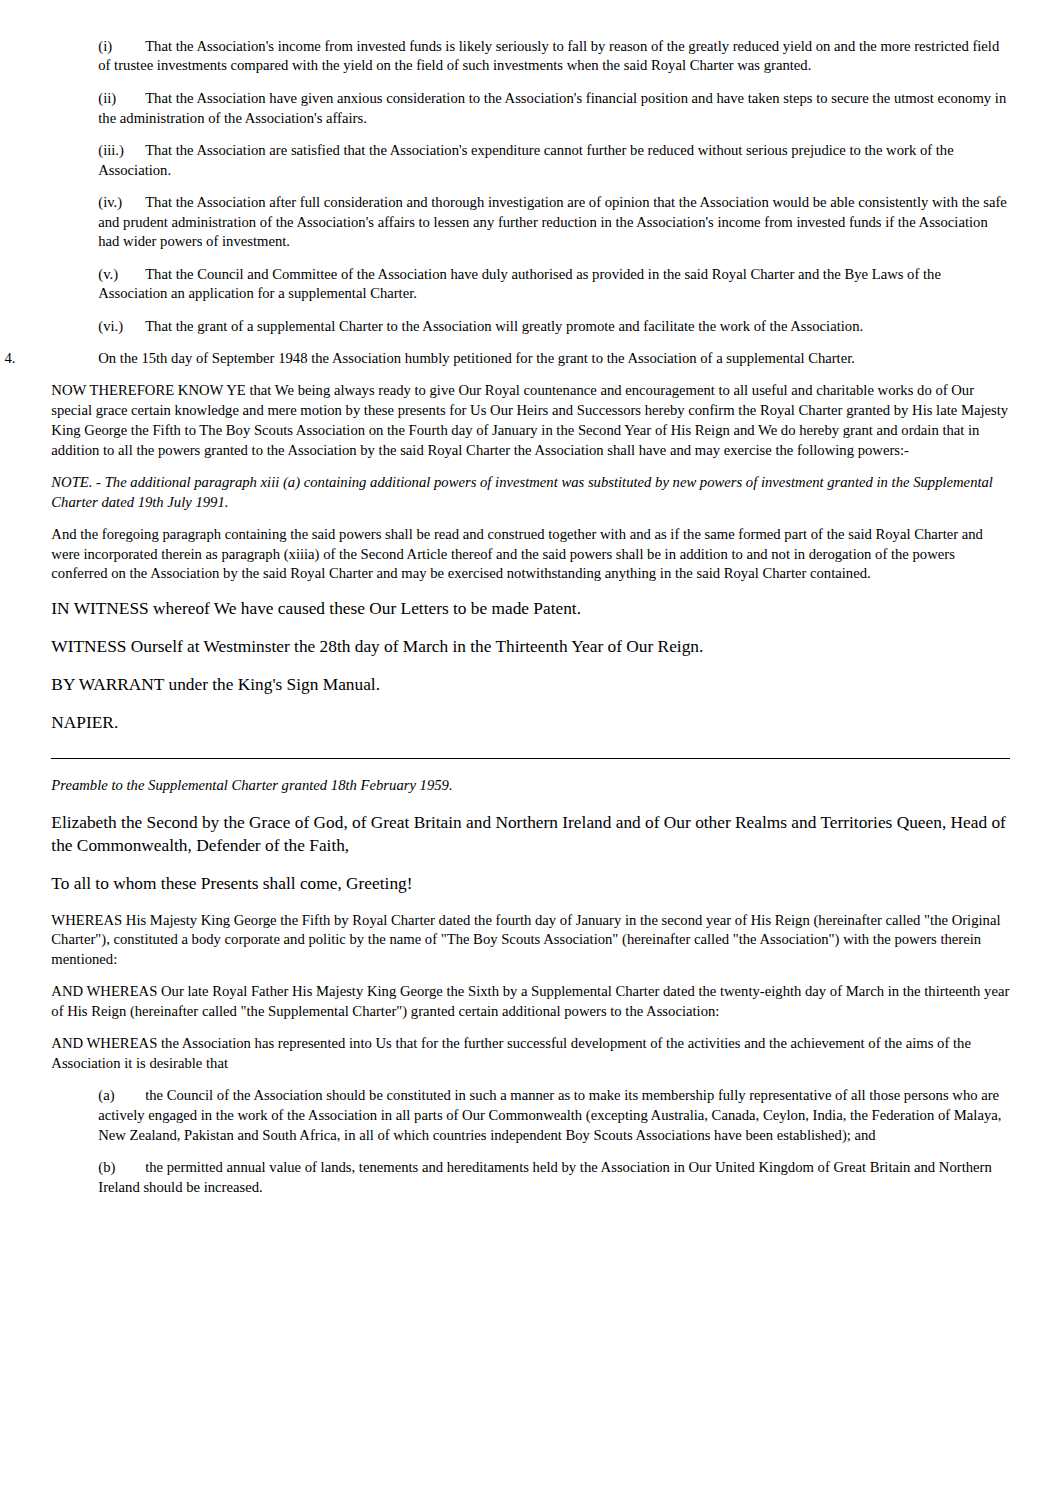(i) That the Association's income from invested funds is likely seriously to fall by reason of the greatly reduced yield on and the more restricted field of trustee investments compared with the yield on the field of such investments when the said Royal Charter was granted.
(ii) That the Association have given anxious consideration to the Association's financial position and have taken steps to secure the utmost economy in the administration of the Association's affairs.
(iii.) That the Association are satisfied that the Association's expenditure cannot further be reduced without serious prejudice to the work of the Association.
(iv.) That the Association after full consideration and thorough investigation are of opinion that the Association would be able consistently with the safe and prudent administration of the Association's affairs to lessen any further reduction in the Association's income from invested funds if the Association had wider powers of investment.
(v.) That the Council and Committee of the Association have duly authorised as provided in the said Royal Charter and the Bye Laws of the Association an application for a supplemental Charter.
(vi.) That the grant of a supplemental Charter to the Association will greatly promote and facilitate the work of the Association.
4. On the 15th day of September 1948 the Association humbly petitioned for the grant to the Association of a supplemental Charter.
NOW THEREFORE KNOW YE that We being always ready to give Our Royal countenance and encouragement to all useful and charitable works do of Our special grace certain knowledge and mere motion by these presents for Us Our Heirs and Successors hereby confirm the Royal Charter granted by His late Majesty King George the Fifth to The Boy Scouts Association on the Fourth day of January in the Second Year of His Reign and We do hereby grant and ordain that in addition to all the powers granted to the Association by the said Royal Charter the Association shall have and may exercise the following powers:-
NOTE. - The additional paragraph xiii (a) containing additional powers of investment was substituted by new powers of investment granted in the Supplemental Charter dated 19th July 1991.
And the foregoing paragraph containing the said powers shall be read and construed together with and as if the same formed part of the said Royal Charter and were incorporated therein as paragraph (xiiia) of the Second Article thereof and the said powers shall be in addition to and not in derogation of the powers conferred on the Association by the said Royal Charter and may be exercised notwithstanding anything in the said Royal Charter contained.
IN WITNESS whereof We have caused these Our Letters to be made Patent.
WITNESS Ourself at Westminster the 28th day of March in the Thirteenth Year of Our Reign.
BY WARRANT under the King's Sign Manual.
NAPIER.
Preamble to the Supplemental Charter granted 18th February 1959.
Elizabeth the Second by the Grace of God, of Great Britain and Northern Ireland and of Our other Realms and Territories Queen, Head of the Commonwealth, Defender of the Faith,
To all to whom these Presents shall come, Greeting!
WHEREAS His Majesty King George the Fifth by Royal Charter dated the fourth day of January in the second year of His Reign (hereinafter called "the Original Charter"), constituted a body corporate and politic by the name of "The Boy Scouts Association" (hereinafter called "the Association") with the powers therein mentioned:
AND WHEREAS Our late Royal Father His Majesty King George the Sixth by a Supplemental Charter dated the twenty-eighth day of March in the thirteenth year of His Reign (hereinafter called "the Supplemental Charter") granted certain additional powers to the Association:
AND WHEREAS the Association has represented into Us that for the further successful development of the activities and the achievement of the aims of the Association it is desirable that
(a) the Council of the Association should be constituted in such a manner as to make its membership fully representative of all those persons who are actively engaged in the work of the Association in all parts of Our Commonwealth (excepting Australia, Canada, Ceylon, India, the Federation of Malaya, New Zealand, Pakistan and South Africa, in all of which countries independent Boy Scouts Associations have been established); and
(b) the permitted annual value of lands, tenements and hereditaments held by the Association in Our United Kingdom of Great Britain and Northern Ireland should be increased.